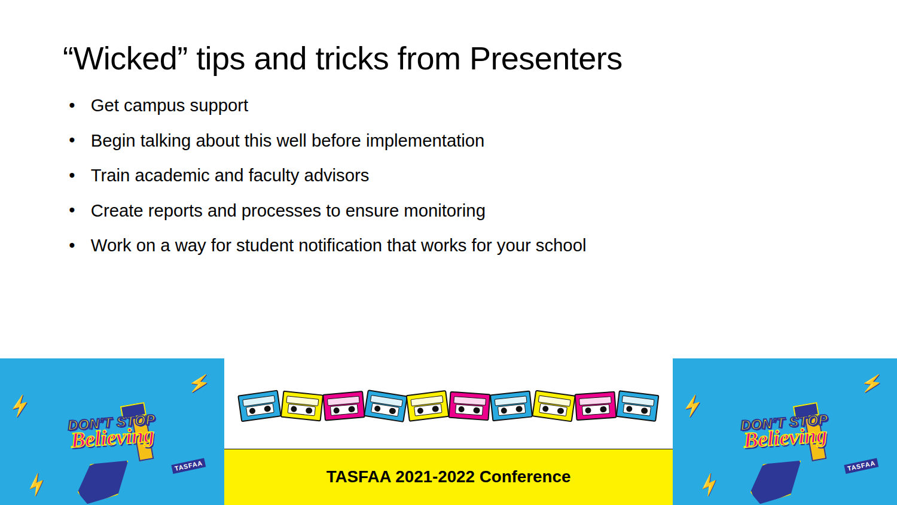“Wicked” tips and tricks from Presenters
Get campus support
Begin talking about this well before implementation
Train academic and faculty advisors
Create reports and processes to ensure monitoring
Work on a way for student notification that works for your school
⚡ ⚡ ⚡ Don’t Stop Believing
TASFAA
TASFAA 2021-2022 Conference
⚡ ⚡ ⚡ Don’t Stop Believing
TASFAA